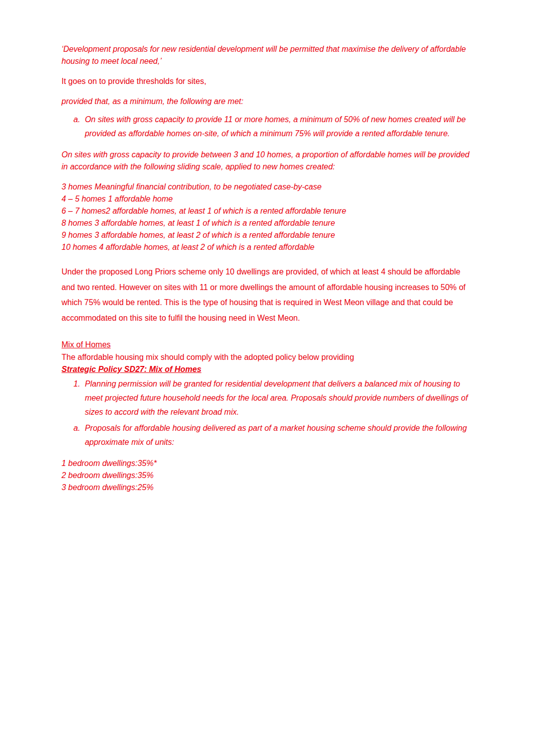‘Development proposals for new residential development will be permitted that maximise the delivery of affordable housing to meet local need,’
It goes on to provide thresholds for sites,
provided that, as a minimum, the following are met:
On sites with gross capacity to provide 11 or more homes, a minimum of 50% of new homes created will be provided as affordable homes on-site, of which a minimum 75% will provide a rented affordable tenure.
On sites with gross capacity to provide between 3 and 10 homes, a proportion of affordable homes will be provided in accordance with the following sliding scale, applied to new homes created:
3 homes Meaningful financial contribution, to be negotiated case-by-case 4 – 5 homes 1 affordable home 6 – 7 homes2 affordable homes, at least 1 of which is a rented affordable tenure 8 homes 3 affordable homes, at least 1 of which is a rented affordable tenure 9 homes 3 affordable homes, at least 2 of which is a rented affordable tenure 10 homes 4 affordable homes, at least 2 of which is a rented affordable
Under the proposed Long Priors scheme only 10 dwellings are provided, of which at least 4 should be affordable and two rented. However on sites with 11 or more dwellings the amount of affordable housing increases to 50% of which 75% would be rented. This is the type of housing that is required in West Meon village and that could be accommodated on this site to fulfil the housing need in West Meon.
Mix of Homes
The affordable housing mix should comply with the adopted policy below providing
Strategic Policy SD27: Mix of Homes
Planning permission will be granted for residential development that delivers a balanced mix of housing to meet projected future household needs for the local area. Proposals should provide numbers of dwellings of sizes to accord with the relevant broad mix.
Proposals for affordable housing delivered as part of a market housing scheme should provide the following approximate mix of units:
1 bedroom dwellings:35%* 2 bedroom dwellings:35% 3 bedroom dwellings:25%